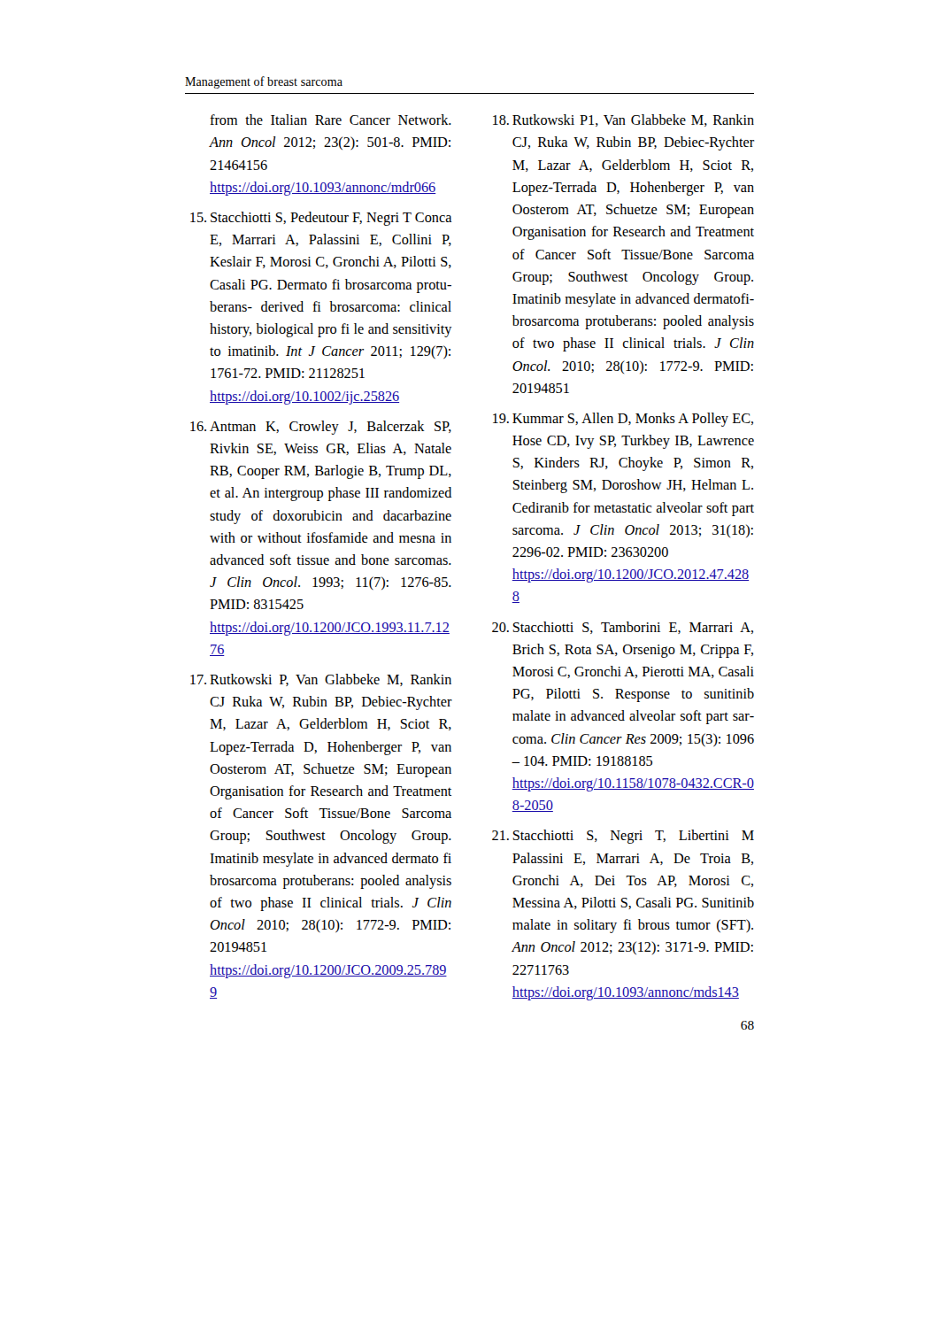Management of breast sarcoma
from the Italian Rare Cancer Network. Ann Oncol 2012; 23(2): 501-8. PMID: 21464156
https://doi.org/10.1093/annonc/mdr066
15. Stacchiotti S, Pedeutour F, Negri T Conca E, Marrari A, Palassini E, Collini P, Keslair F, Morosi C, Gronchi A, Pilotti S, Casali PG. Dermato fi brosarcoma protuberans- derived fi brosarcoma: clinical history, biological pro fi le and sensitivity to imatinib. Int J Cancer 2011; 129(7): 1761-72. PMID: 21128251
https://doi.org/10.1002/ijc.25826
16. Antman K, Crowley J, Balcerzak SP, Rivkin SE, Weiss GR, Elias A, Natale RB, Cooper RM, Barlogie B, Trump DL, et al. An intergroup phase III randomized study of doxorubicin and dacarbazine with or without ifosfamide and mesna in advanced soft tissue and bone sarcomas. J Clin Oncol. 1993; 11(7): 1276-85. PMID: 8315425
https://doi.org/10.1200/JCO.1993.11.7.1276
17. Rutkowski P, Van Glabbeke M, Rankin CJ Ruka W, Rubin BP, Debiec-Rychter M, Lazar A, Gelderblom H, Sciot R, Lopez-Terrada D, Hohenberger P, van Oosterom AT, Schuetze SM; European Organisation for Research and Treatment of Cancer Soft Tissue/Bone Sarcoma Group; Southwest Oncology Group. Imatinib mesylate in advanced dermato fi brosarcoma protuberans: pooled analysis of two phase II clinical trials. J Clin Oncol 2010; 28(10): 1772-9. PMID: 20194851
https://doi.org/10.1200/JCO.2009.25.7899
18. Rutkowski P1, Van Glabbeke M, Rankin CJ, Ruka W, Rubin BP, Debiec-Rychter M, Lazar A, Gelderblom H, Sciot R, Lopez-Terrada D, Hohenberger P, van Oosterom AT, Schuetze SM; European Organisation for Research and Treatment of Cancer Soft Tissue/Bone Sarcoma Group; Southwest Oncology Group. Imatinib mesylate in advanced dermatofibrosarcoma protuberans: pooled analysis of two phase II clinical trials. J Clin Oncol. 2010; 28(10): 1772-9. PMID: 20194851
19. Kummar S, Allen D, Monks A Polley EC, Hose CD, Ivy SP, Turkbey IB, Lawrence S, Kinders RJ, Choyke P, Simon R, Steinberg SM, Doroshow JH, Helman L. Cediranib for metastatic alveolar soft part sarcoma. J Clin Oncol 2013; 31(18): 2296-02. PMID: 23630200
https://doi.org/10.1200/JCO.2012.47.4288
20. Stacchiotti S, Tamborini E, Marrari A, Brich S, Rota SA, Orsenigo M, Crippa F, Morosi C, Gronchi A, Pierotti MA, Casali PG, Pilotti S. Response to sunitinib malate in advanced alveolar soft part sarcoma. Clin Cancer Res 2009; 15(3): 1096 – 104. PMID: 19188185
https://doi.org/10.1158/1078-0432.CCR-08-2050
21. Stacchiotti S, Negri T, Libertini M Palassini E, Marrari A, De Troia B, Gronchi A, Dei Tos AP, Morosi C, Messina A, Pilotti S, Casali PG. Sunitinib malate in solitary fi brous tumor (SFT). Ann Oncol 2012; 23(12): 3171-9. PMID: 22711763
https://doi.org/10.1093/annonc/mds143
68